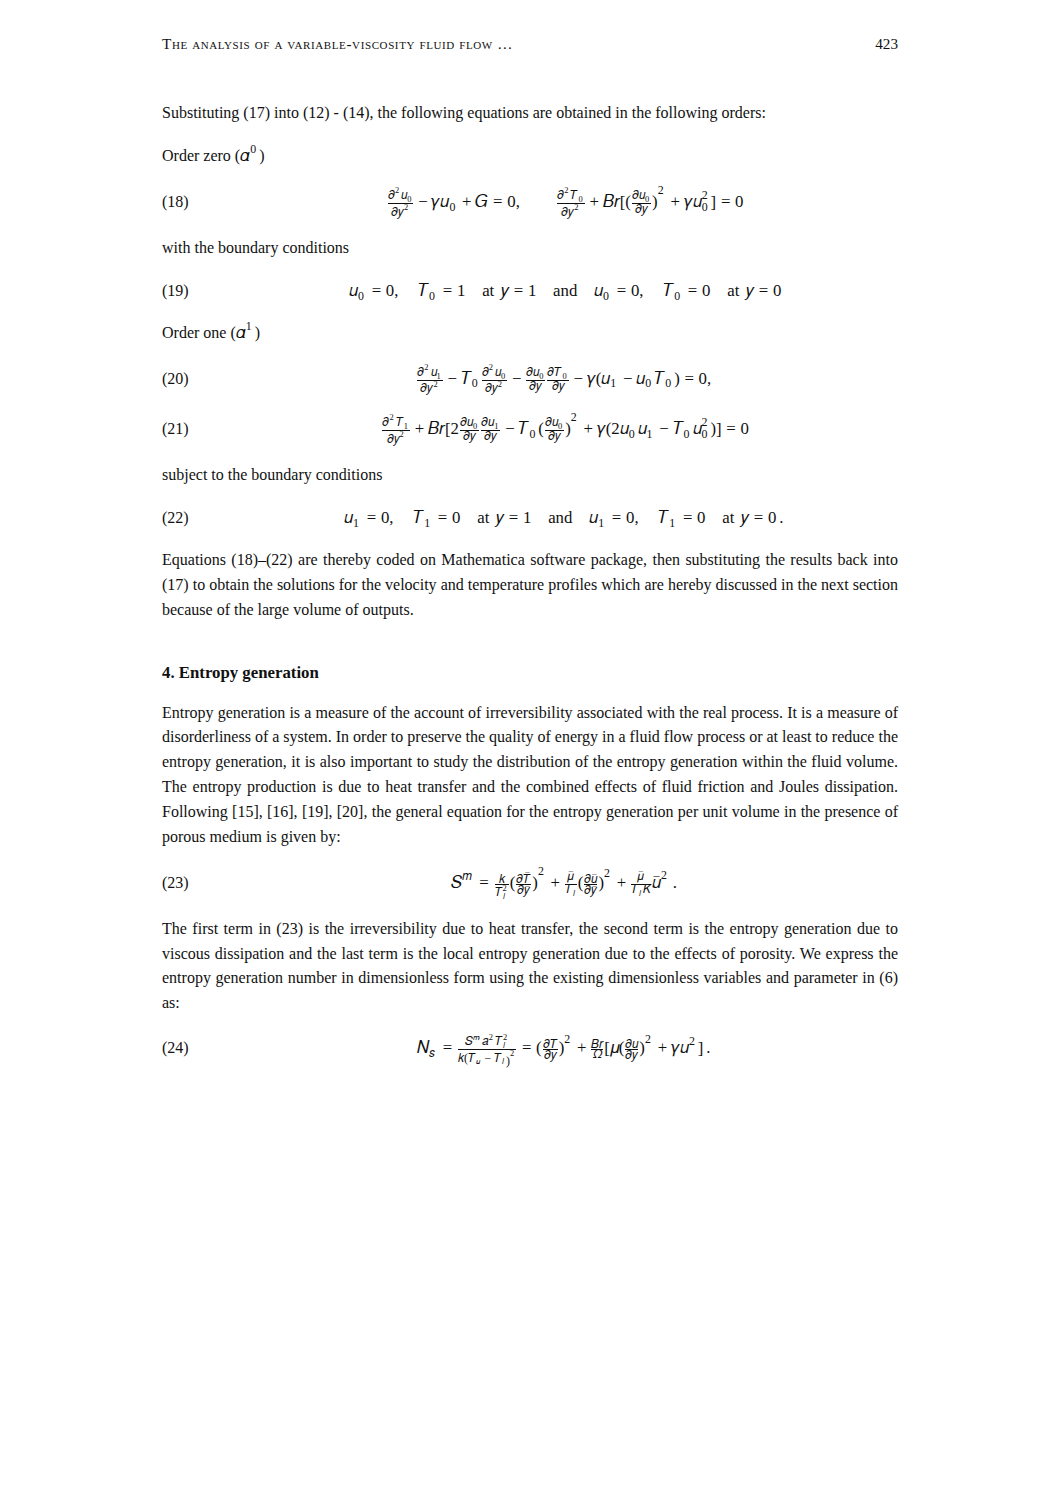The analysis of a variable-viscosity fluid flow … 423
Substituting (17) into (12) - (14), the following equations are obtained in the following orders:
Order zero (α0)
(18) ∂2u0 ∂y2 − γu0 + G = 0 , ∂2T0 ∂y2 + Br [ (∂u0∂y) 2 + γu02 ] = 0
with the boundary conditions
(19) u0=0, T0=1 at y=1 and u0=0, T0=0 at y=0
Order one (α1)
(20) ∂2u1 ∂y2 − T0 ∂2u0 ∂y2 − ∂u0∂y ∂T0∂y − γ (u1−u0T0) =0,
(21) ∂2T1 ∂y2 + Br [ 2 ∂u0∂y ∂u1∂y − T0 (∂u0∂y) 2 + γ (2u0u1−T0u02) ] =0
subject to the boundary conditions
(22) u1=0, T1=0 at y=1 and u1=0, T1=0 at y=0.
Equations (18)–(22) are thereby coded on Mathematica software package, then substituting the results back into (17) to obtain the solutions for the velocity and temperature profiles which are hereby discussed in the next section because of the large volume of outputs.
4. Entropy generation
Entropy generation is a measure of the account of irreversibility associated with the real process. It is a measure of disorderliness of a system. In order to preserve the quality of energy in a fluid flow process or at least to reduce the entropy generation, it is also important to study the distribution of the entropy generation within the fluid volume. The entropy production is due to heat transfer and the combined effects of fluid friction and Joules dissipation. Following [15], [16], [19], [20], the general equation for the entropy generation per unit volume in the presence of porous medium is given by:
(23) Sm = kTl2 (∂T¯∂y¯) 2 + μ¯Tl (∂u¯∂y¯) 2 + μ¯TlK u¯2 .
The first term in (23) is the irreversibility due to heat transfer, the second term is the entropy generation due to viscous dissipation and the last term is the local entropy generation due to the effects of porosity. We express the entropy generation number in dimensionless form using the existing dimensionless variables and parameter in (6) as:
(24) Ns = Sma2Tl2 k(Tu−Tl)2 = (∂T∂y) 2 + BrΩ [ μ (∂u∂y) 2 + γu2 ] .